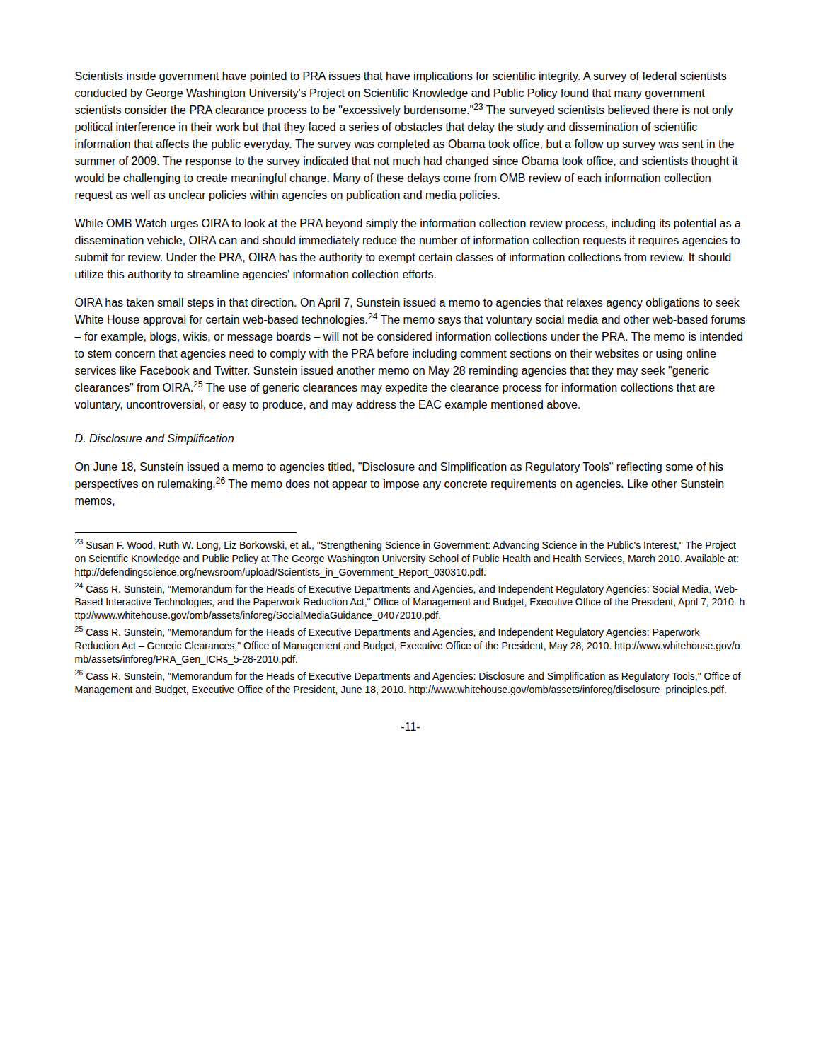Scientists inside government have pointed to PRA issues that have implications for scientific integrity. A survey of federal scientists conducted by George Washington University's Project on Scientific Knowledge and Public Policy found that many government scientists consider the PRA clearance process to be "excessively burdensome."23 The surveyed scientists believed there is not only political interference in their work but that they faced a series of obstacles that delay the study and dissemination of scientific information that affects the public everyday. The survey was completed as Obama took office, but a follow up survey was sent in the summer of 2009. The response to the survey indicated that not much had changed since Obama took office, and scientists thought it would be challenging to create meaningful change. Many of these delays come from OMB review of each information collection request as well as unclear policies within agencies on publication and media policies.
While OMB Watch urges OIRA to look at the PRA beyond simply the information collection review process, including its potential as a dissemination vehicle, OIRA can and should immediately reduce the number of information collection requests it requires agencies to submit for review. Under the PRA, OIRA has the authority to exempt certain classes of information collections from review. It should utilize this authority to streamline agencies' information collection efforts.
OIRA has taken small steps in that direction. On April 7, Sunstein issued a memo to agencies that relaxes agency obligations to seek White House approval for certain web-based technologies.24 The memo says that voluntary social media and other web-based forums – for example, blogs, wikis, or message boards – will not be considered information collections under the PRA. The memo is intended to stem concern that agencies need to comply with the PRA before including comment sections on their websites or using online services like Facebook and Twitter. Sunstein issued another memo on May 28 reminding agencies that they may seek "generic clearances" from OIRA.25 The use of generic clearances may expedite the clearance process for information collections that are voluntary, uncontroversial, or easy to produce, and may address the EAC example mentioned above.
D. Disclosure and Simplification
On June 18, Sunstein issued a memo to agencies titled, "Disclosure and Simplification as Regulatory Tools" reflecting some of his perspectives on rulemaking.26 The memo does not appear to impose any concrete requirements on agencies. Like other Sunstein memos,
23 Susan F. Wood, Ruth W. Long, Liz Borkowski, et al., "Strengthening Science in Government: Advancing Science in the Public's Interest," The Project on Scientific Knowledge and Public Policy at The George Washington University School of Public Health and Health Services, March 2010. Available at: http://defendingscience.org/newsroom/upload/Scientists_in_Government_Report_030310.pdf.
24 Cass R. Sunstein, "Memorandum for the Heads of Executive Departments and Agencies, and Independent Regulatory Agencies: Social Media, Web-Based Interactive Technologies, and the Paperwork Reduction Act," Office of Management and Budget, Executive Office of the President, April 7, 2010. http://www.whitehouse.gov/omb/assets/inforeg/SocialMediaGuidance_04072010.pdf.
25 Cass R. Sunstein, "Memorandum for the Heads of Executive Departments and Agencies, and Independent Regulatory Agencies: Paperwork Reduction Act – Generic Clearances," Office of Management and Budget, Executive Office of the President, May 28, 2010. http://www.whitehouse.gov/omb/assets/inforeg/PRA_Gen_ICRs_5-28-2010.pdf.
26 Cass R. Sunstein, "Memorandum for the Heads of Executive Departments and Agencies: Disclosure and Simplification as Regulatory Tools," Office of Management and Budget, Executive Office of the President, June 18, 2010. http://www.whitehouse.gov/omb/assets/inforeg/disclosure_principles.pdf.
-11-